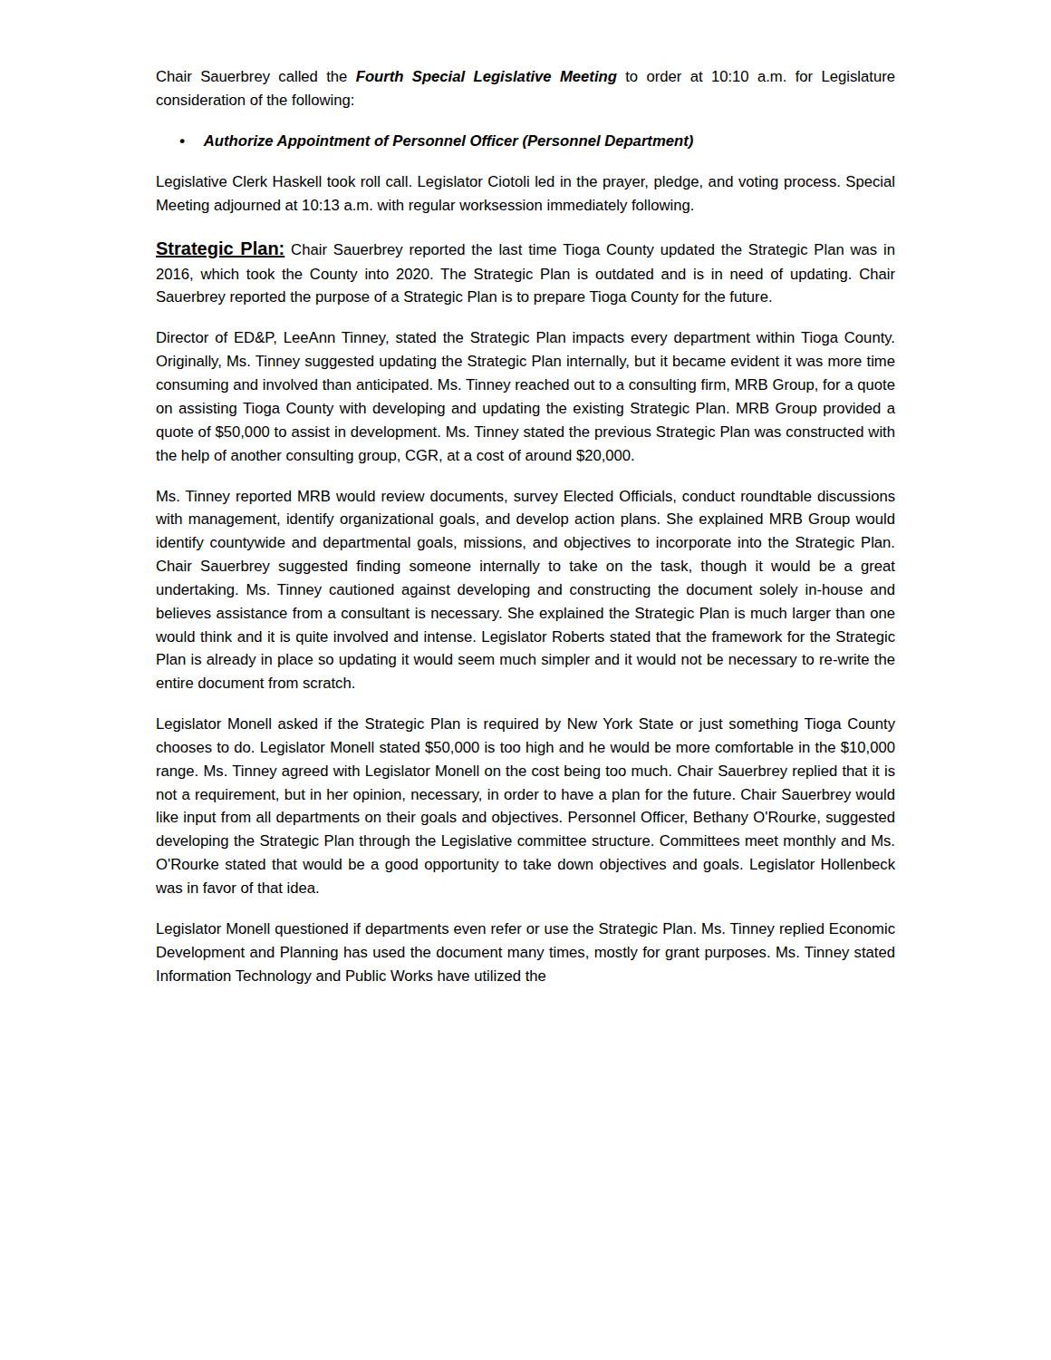Chair Sauerbrey called the Fourth Special Legislative Meeting to order at 10:10 a.m. for Legislature consideration of the following:
Authorize Appointment of Personnel Officer (Personnel Department)
Legislative Clerk Haskell took roll call. Legislator Ciotoli led in the prayer, pledge, and voting process. Special Meeting adjourned at 10:13 a.m. with regular worksession immediately following.
Strategic Plan: Chair Sauerbrey reported the last time Tioga County updated the Strategic Plan was in 2016, which took the County into 2020. The Strategic Plan is outdated and is in need of updating. Chair Sauerbrey reported the purpose of a Strategic Plan is to prepare Tioga County for the future.
Director of ED&P, LeeAnn Tinney, stated the Strategic Plan impacts every department within Tioga County. Originally, Ms. Tinney suggested updating the Strategic Plan internally, but it became evident it was more time consuming and involved than anticipated. Ms. Tinney reached out to a consulting firm, MRB Group, for a quote on assisting Tioga County with developing and updating the existing Strategic Plan. MRB Group provided a quote of $50,000 to assist in development. Ms. Tinney stated the previous Strategic Plan was constructed with the help of another consulting group, CGR, at a cost of around $20,000.
Ms. Tinney reported MRB would review documents, survey Elected Officials, conduct roundtable discussions with management, identify organizational goals, and develop action plans. She explained MRB Group would identify countywide and departmental goals, missions, and objectives to incorporate into the Strategic Plan. Chair Sauerbrey suggested finding someone internally to take on the task, though it would be a great undertaking. Ms. Tinney cautioned against developing and constructing the document solely in-house and believes assistance from a consultant is necessary. She explained the Strategic Plan is much larger than one would think and it is quite involved and intense. Legislator Roberts stated that the framework for the Strategic Plan is already in place so updating it would seem much simpler and it would not be necessary to re-write the entire document from scratch.
Legislator Monell asked if the Strategic Plan is required by New York State or just something Tioga County chooses to do. Legislator Monell stated $50,000 is too high and he would be more comfortable in the $10,000 range. Ms. Tinney agreed with Legislator Monell on the cost being too much. Chair Sauerbrey replied that it is not a requirement, but in her opinion, necessary, in order to have a plan for the future. Chair Sauerbrey would like input from all departments on their goals and objectives. Personnel Officer, Bethany O'Rourke, suggested developing the Strategic Plan through the Legislative committee structure. Committees meet monthly and Ms. O'Rourke stated that would be a good opportunity to take down objectives and goals. Legislator Hollenbeck was in favor of that idea.
Legislator Monell questioned if departments even refer or use the Strategic Plan. Ms. Tinney replied Economic Development and Planning has used the document many times, mostly for grant purposes. Ms. Tinney stated Information Technology and Public Works have utilized the